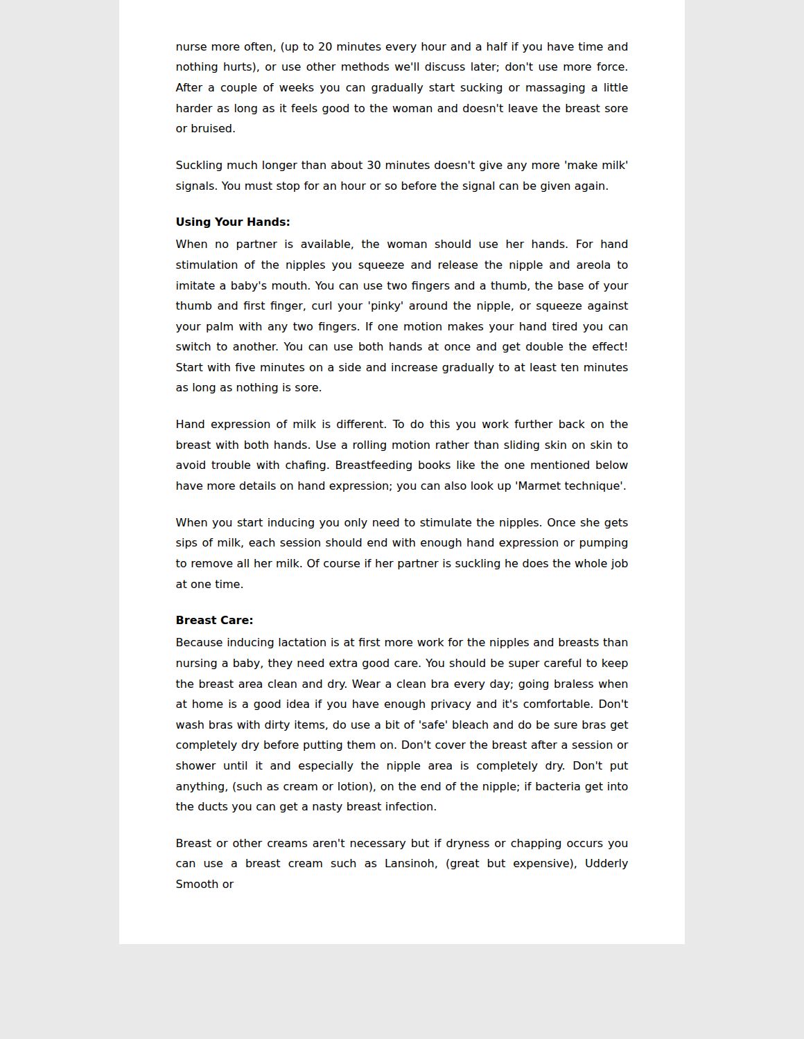nurse more often, (up to 20 minutes every hour and a half if you have time and nothing hurts), or use other methods we'll discuss later; don't use more force. After a couple of weeks you can gradually start sucking or massaging a little harder as long as it feels good to the woman and doesn't leave the breast sore or bruised.
Suckling much longer than about 30 minutes doesn't give any more 'make milk' signals. You must stop for an hour or so before the signal can be given again.
Using Your Hands:
When no partner is available, the woman should use her hands. For hand stimulation of the nipples you squeeze and release the nipple and areola to imitate a baby's mouth. You can use two fingers and a thumb, the base of your thumb and first finger, curl your 'pinky' around the nipple, or squeeze against your palm with any two fingers. If one motion makes your hand tired you can switch to another. You can use both hands at once and get double the effect! Start with five minutes on a side and increase gradually to at least ten minutes as long as nothing is sore.
Hand expression of milk is different. To do this you work further back on the breast with both hands. Use a rolling motion rather than sliding skin on skin to avoid trouble with chafing. Breastfeeding books like the one mentioned below have more details on hand expression; you can also look up 'Marmet technique'.
When you start inducing you only need to stimulate the nipples. Once she gets sips of milk, each session should end with enough hand expression or pumping to remove all her milk. Of course if her partner is suckling he does the whole job at one time.
Breast Care:
Because inducing lactation is at first more work for the nipples and breasts than nursing a baby, they need extra good care. You should be super careful to keep the breast area clean and dry. Wear a clean bra every day; going braless when at home is a good idea if you have enough privacy and it's comfortable. Don't wash bras with dirty items, do use a bit of 'safe' bleach and do be sure bras get completely dry before putting them on. Don't cover the breast after a session or shower until it and especially the nipple area is completely dry. Don't put anything, (such as cream or lotion), on the end of the nipple; if bacteria get into the ducts you can get a nasty breast infection.
Breast or other creams aren't necessary but if dryness or chapping occurs you can use a breast cream such as Lansinoh, (great but expensive), Udderly Smooth or